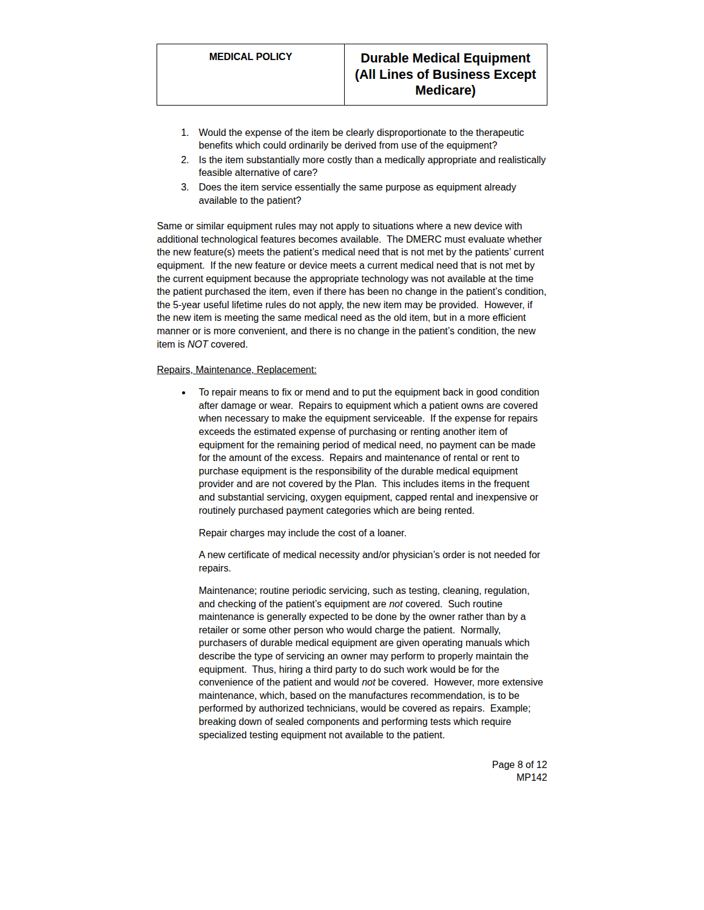| MEDICAL POLICY | Durable Medical Equipment (All Lines of Business Except Medicare) |
Would the expense of the item be clearly disproportionate to the therapeutic benefits which could ordinarily be derived from use of the equipment?
Is the item substantially more costly than a medically appropriate and realistically feasible alternative of care?
Does the item service essentially the same purpose as equipment already available to the patient?
Same or similar equipment rules may not apply to situations where a new device with additional technological features becomes available. The DMERC must evaluate whether the new feature(s) meets the patient’s medical need that is not met by the patients’ current equipment. If the new feature or device meets a current medical need that is not met by the current equipment because the appropriate technology was not available at the time the patient purchased the item, even if there has been no change in the patient’s condition, the 5-year useful lifetime rules do not apply, the new item may be provided. However, if the new item is meeting the same medical need as the old item, but in a more efficient manner or is more convenient, and there is no change in the patient’s condition, the new item is NOT covered.
Repairs, Maintenance, Replacement:
To repair means to fix or mend and to put the equipment back in good condition after damage or wear. Repairs to equipment which a patient owns are covered when necessary to make the equipment serviceable. If the expense for repairs exceeds the estimated expense of purchasing or renting another item of equipment for the remaining period of medical need, no payment can be made for the amount of the excess. Repairs and maintenance of rental or rent to purchase equipment is the responsibility of the durable medical equipment provider and are not covered by the Plan. This includes items in the frequent and substantial servicing, oxygen equipment, capped rental and inexpensive or routinely purchased payment categories which are being rented.
Repair charges may include the cost of a loaner.
A new certificate of medical necessity and/or physician’s order is not needed for repairs.
Maintenance; routine periodic servicing, such as testing, cleaning, regulation, and checking of the patient’s equipment are not covered. Such routine maintenance is generally expected to be done by the owner rather than by a retailer or some other person who would charge the patient. Normally, purchasers of durable medical equipment are given operating manuals which describe the type of servicing an owner may perform to properly maintain the equipment. Thus, hiring a third party to do such work would be for the convenience of the patient and would not be covered. However, more extensive maintenance, which, based on the manufactures recommendation, is to be performed by authorized technicians, would be covered as repairs. Example; breaking down of sealed components and performing tests which require specialized testing equipment not available to the patient.
Page 8 of 12 MP142